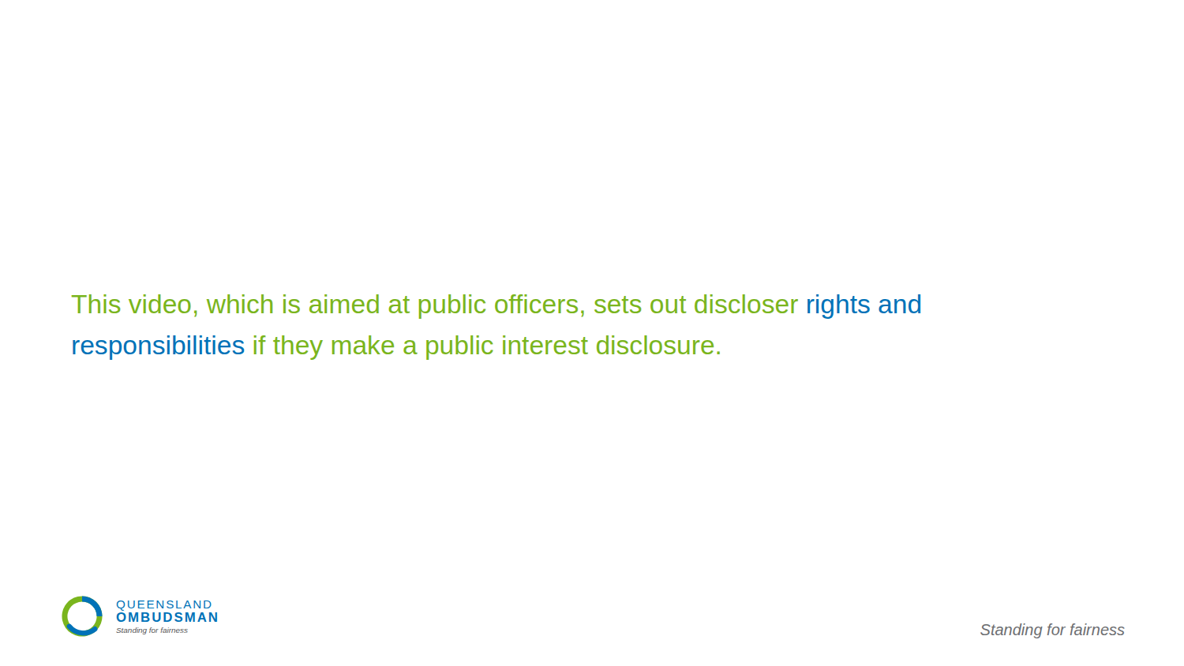This video, which is aimed at public officers, sets out discloser rights and responsibilities if they make a public interest disclosure.
QUEENSLAND
OMBUDSMAN
Standing for fairness
Standing for fairness